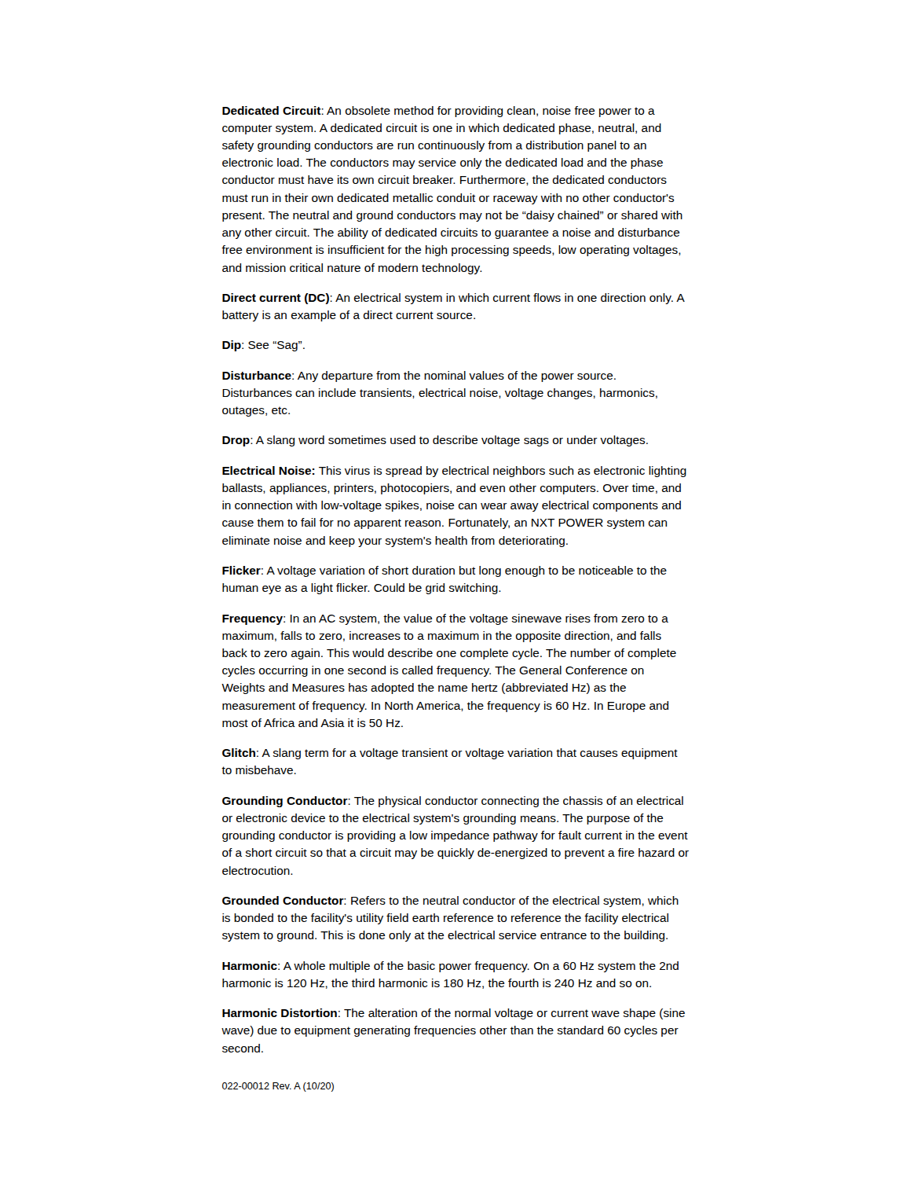Dedicated Circuit
: An obsolete method for providing clean, noise free power to a computer system. A dedicated circuit is one in which dedicated phase, neutral, and safety grounding conductors are run continuously from a distribution panel to an electronic load. The conductors may service only the dedicated load and the phase conductor must have its own circuit breaker. Furthermore, the dedicated conductors must run in their own dedicated metallic conduit or raceway with no other conductor's present. The neutral and ground conductors may not be “daisy chained” or shared with any other circuit. The ability of dedicated circuits to guarantee a noise and disturbance free environment is insufficient for the high processing speeds, low operating voltages, and mission critical nature of modern technology.
Direct current (DC)
: An electrical system in which current flows in one direction only. A battery is an example of a direct current source.
Dip
: See “Sag”.
Disturbance
: Any departure from the nominal values of the power source. Disturbances can include transients, electrical noise, voltage changes, harmonics, outages, etc.
Drop
: A slang word sometimes used to describe voltage sags or under voltages.
Electrical Noise:
This virus is spread by electrical neighbors such as electronic lighting ballasts, appliances, printers, photocopiers, and even other computers. Over time, and in connection with low-voltage spikes, noise can wear away electrical components and cause them to fail for no apparent reason. Fortunately, an NXT POWER system can eliminate noise and keep your system's health from deteriorating.
Flicker
: A voltage variation of short duration but long enough to be noticeable to the human eye as a light flicker. Could be grid switching.
Frequency
: In an AC system, the value of the voltage sinewave rises from zero to a maximum, falls to zero, increases to a maximum in the opposite direction, and falls back to zero again. This would describe one complete cycle. The number of complete cycles occurring in one second is called frequency. The General Conference on Weights and Measures has adopted the name hertz (abbreviated Hz) as the measurement of frequency. In North America, the frequency is 60 Hz. In Europe and most of Africa and Asia it is 50 Hz.
Glitch
: A slang term for a voltage transient or voltage variation that causes equipment to misbehave.
Grounding Conductor
: The physical conductor connecting the chassis of an electrical or electronic device to the electrical system's grounding means. The purpose of the grounding conductor is providing a low impedance pathway for fault current in the event of a short circuit so that a circuit may be quickly de-energized to prevent a fire hazard or electrocution.
Grounded Conductor
: Refers to the neutral conductor of the electrical system, which is bonded to the facility's utility field earth reference to reference the facility electrical system to ground. This is done only at the electrical service entrance to the building.
Harmonic
: A whole multiple of the basic power frequency. On a 60 Hz system the 2nd harmonic is 120 Hz, the third harmonic is 180 Hz, the fourth is 240 Hz and so on.
Harmonic Distortion
: The alteration of the normal voltage or current wave shape (sine wave) due to equipment generating frequencies other than the standard 60 cycles per second.
022-00012 Rev. A (10/20)